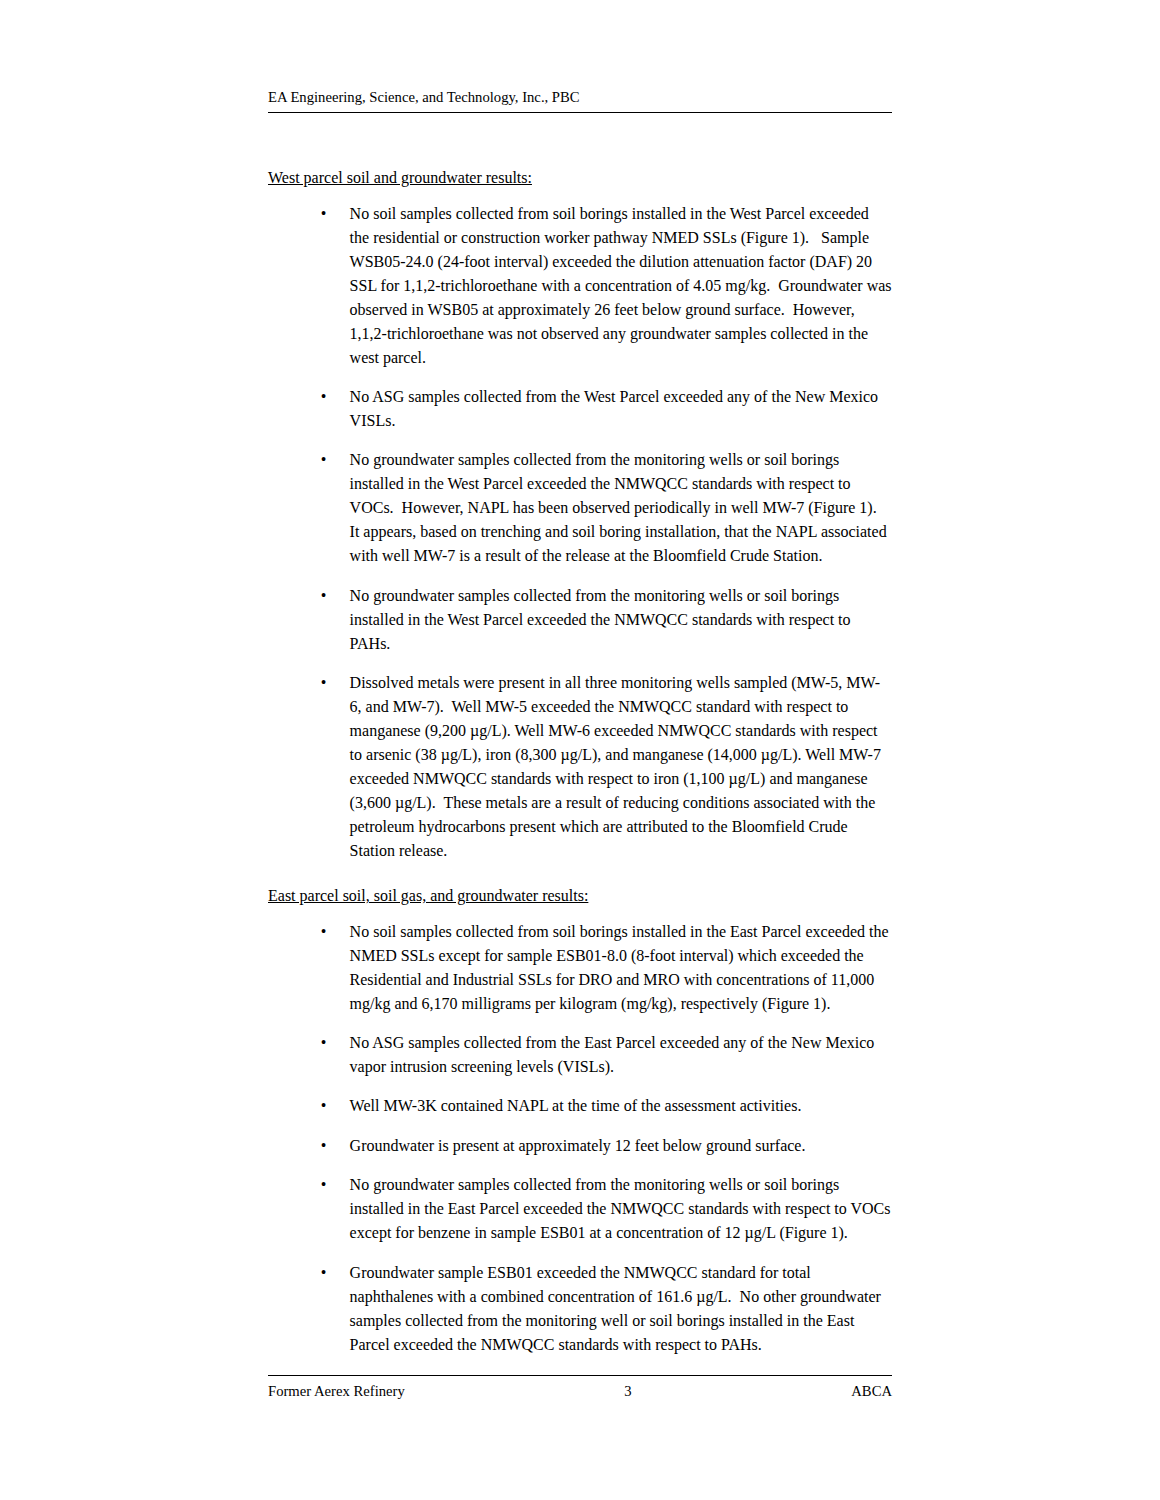EA Engineering, Science, and Technology, Inc., PBC
West parcel soil and groundwater results:
No soil samples collected from soil borings installed in the West Parcel exceeded the residential or construction worker pathway NMED SSLs (Figure 1). Sample WSB05-24.0 (24-foot interval) exceeded the dilution attenuation factor (DAF) 20 SSL for 1,1,2-trichloroethane with a concentration of 4.05 mg/kg. Groundwater was observed in WSB05 at approximately 26 feet below ground surface. However, 1,1,2-trichloroethane was not observed any groundwater samples collected in the west parcel.
No ASG samples collected from the West Parcel exceeded any of the New Mexico VISLs.
No groundwater samples collected from the monitoring wells or soil borings installed in the West Parcel exceeded the NMWQCC standards with respect to VOCs. However, NAPL has been observed periodically in well MW-7 (Figure 1). It appears, based on trenching and soil boring installation, that the NAPL associated with well MW-7 is a result of the release at the Bloomfield Crude Station.
No groundwater samples collected from the monitoring wells or soil borings installed in the West Parcel exceeded the NMWQCC standards with respect to PAHs.
Dissolved metals were present in all three monitoring wells sampled (MW-5, MW-6, and MW-7). Well MW-5 exceeded the NMWQCC standard with respect to manganese (9,200 µg/L). Well MW-6 exceeded NMWQCC standards with respect to arsenic (38 µg/L), iron (8,300 µg/L), and manganese (14,000 µg/L). Well MW-7 exceeded NMWQCC standards with respect to iron (1,100 µg/L) and manganese (3,600 µg/L). These metals are a result of reducing conditions associated with the petroleum hydrocarbons present which are attributed to the Bloomfield Crude Station release.
East parcel soil, soil gas, and groundwater results:
No soil samples collected from soil borings installed in the East Parcel exceeded the NMED SSLs except for sample ESB01-8.0 (8-foot interval) which exceeded the Residential and Industrial SSLs for DRO and MRO with concentrations of 11,000 mg/kg and 6,170 milligrams per kilogram (mg/kg), respectively (Figure 1).
No ASG samples collected from the East Parcel exceeded any of the New Mexico vapor intrusion screening levels (VISLs).
Well MW-3K contained NAPL at the time of the assessment activities.
Groundwater is present at approximately 12 feet below ground surface.
No groundwater samples collected from the monitoring wells or soil borings installed in the East Parcel exceeded the NMWQCC standards with respect to VOCs except for benzene in sample ESB01 at a concentration of 12 µg/L (Figure 1).
Groundwater sample ESB01 exceeded the NMWQCC standard for total naphthalenes with a combined concentration of 161.6 µg/L. No other groundwater samples collected from the monitoring well or soil borings installed in the East Parcel exceeded the NMWQCC standards with respect to PAHs.
Former Aerex Refinery 3 ABCA